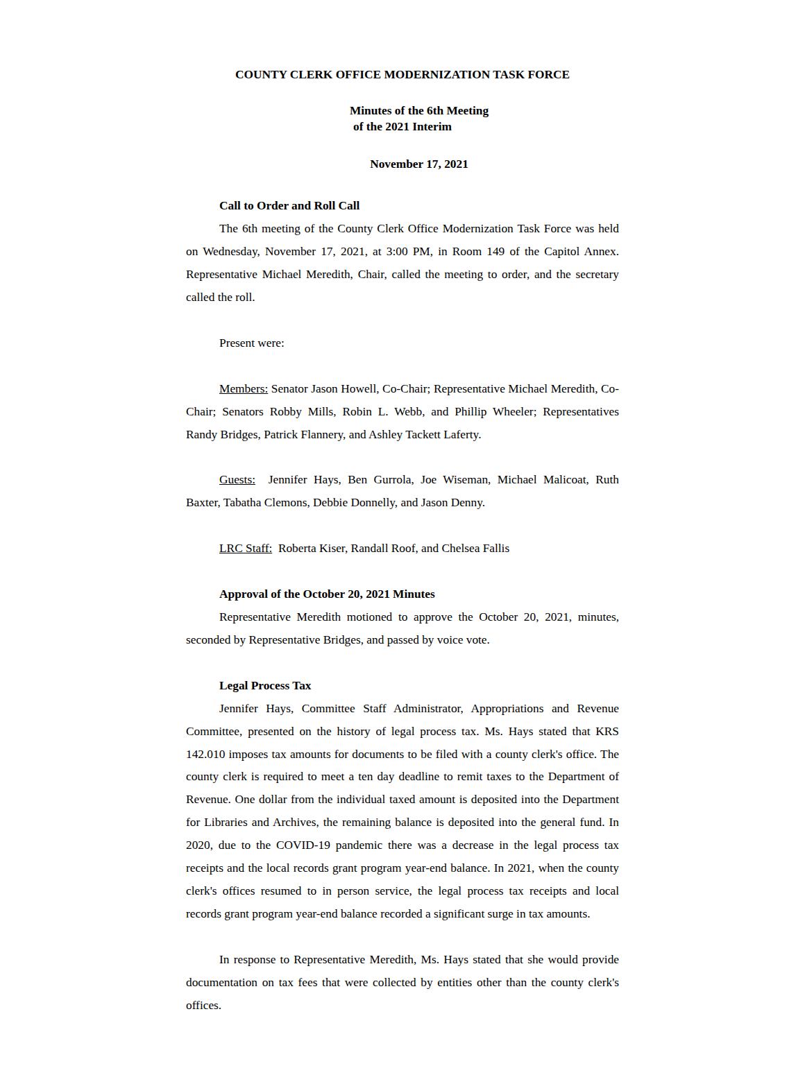County Clerk Office Modernization Task Force
Minutes of the 6th Meeting
of the 2021 Interim
November 17, 2021
Call to Order and Roll Call
The 6th meeting of the County Clerk Office Modernization Task Force was held on Wednesday, November 17, 2021, at 3:00 PM, in Room 149 of the Capitol Annex. Representative Michael Meredith, Chair, called the meeting to order, and the secretary called the roll.
Present were:
Members: Senator Jason Howell, Co-Chair; Representative Michael Meredith, Co-Chair; Senators Robby Mills, Robin L. Webb, and Phillip Wheeler; Representatives Randy Bridges, Patrick Flannery, and Ashley Tackett Laferty.
Guests: Jennifer Hays, Ben Gurrola, Joe Wiseman, Michael Malicoat, Ruth Baxter, Tabatha Clemons, Debbie Donnelly, and Jason Denny.
LRC Staff: Roberta Kiser, Randall Roof, and Chelsea Fallis
Approval of the October 20, 2021 Minutes
Representative Meredith motioned to approve the October 20, 2021, minutes, seconded by Representative Bridges, and passed by voice vote.
Legal Process Tax
Jennifer Hays, Committee Staff Administrator, Appropriations and Revenue Committee, presented on the history of legal process tax. Ms. Hays stated that KRS 142.010 imposes tax amounts for documents to be filed with a county clerk's office. The county clerk is required to meet a ten day deadline to remit taxes to the Department of Revenue. One dollar from the individual taxed amount is deposited into the Department for Libraries and Archives, the remaining balance is deposited into the general fund. In 2020, due to the COVID-19 pandemic there was a decrease in the legal process tax receipts and the local records grant program year-end balance. In 2021, when the county clerk's offices resumed to in person service, the legal process tax receipts and local records grant program year-end balance recorded a significant surge in tax amounts.
In response to Representative Meredith, Ms. Hays stated that she would provide documentation on tax fees that were collected by entities other than the county clerk's offices.